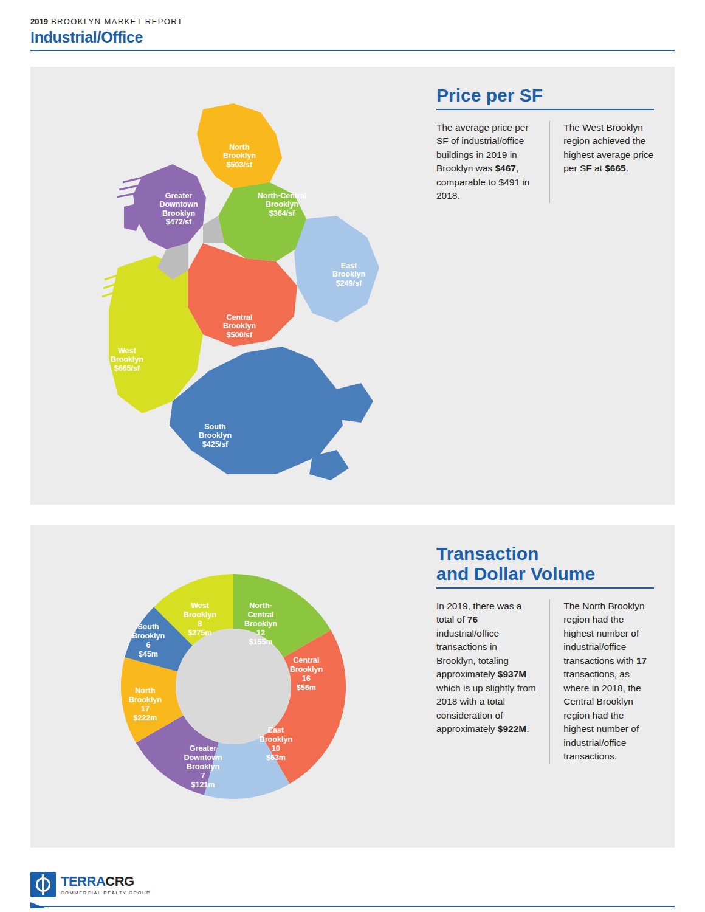2019 BROOKLYN MARKET REPORT
Industrial/Office
North
Brooklyn
$503/sf
Greater
Downtown
Brooklyn
$472/sf
North-Central
Brooklyn
$364/sf
East
Brooklyn
$249/sf
Central
Brooklyn
$500/sf
West
Brooklyn
$665/sf
South
Brooklyn
$425/sf
Price per SF
The average price per SF of industrial/office buildings in 2019 in Brooklyn was $467, comparable to $491 in 2018.
The West Brooklyn region achieved the highest average price per SF at $665.
North-
Central
Brooklyn
12
$155m
Central
Brooklyn
16
$56m
East
Brooklyn
10
$63m
Greater
Downtown
Brooklyn
7
$121m
North
Brooklyn
17
$222m
South
Brooklyn
6
$45m
West
Brooklyn
8
$275m
Transaction
and Dollar Volume
In 2019, there was a total of 76 industrial/office transactions in Brooklyn, totaling approximately $937M which is up slightly from 2018 with a total consideration of approximately $922M.
The North Brooklyn region had the highest number of industrial/office transactions with 17 transactions, as where in 2018, the Central Brooklyn region had the highest number of industrial/office transactions.
TERRACRG
COMMERCIAL REALTY GROUP